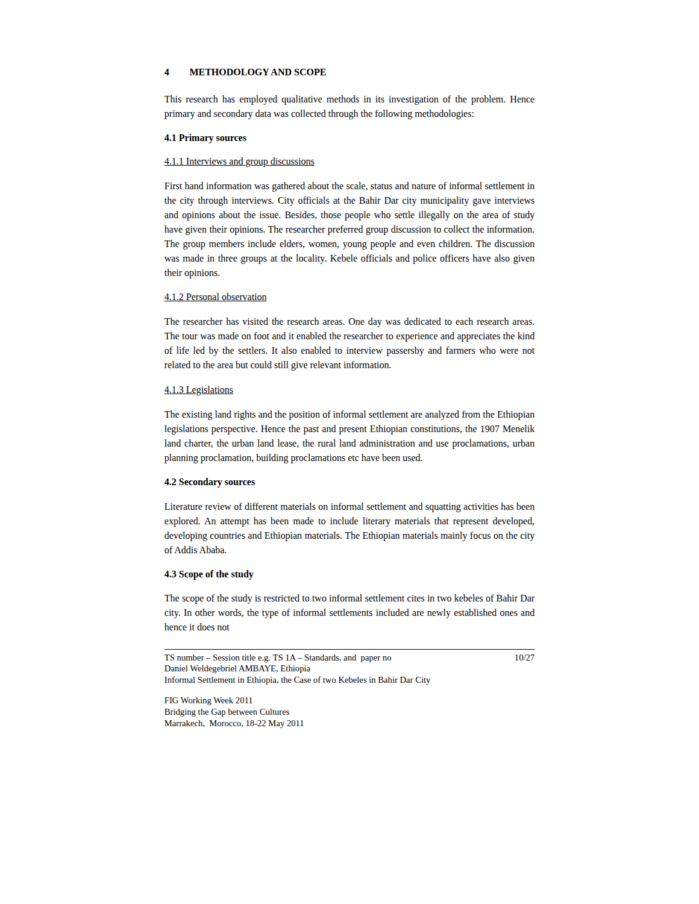4 METHODOLOGY AND SCOPE
This research has employed qualitative methods in its investigation of the problem. Hence primary and secondary data was collected through the following methodologies:
4.1 Primary sources
4.1.1 Interviews and group discussions
First hand information was gathered about the scale, status and nature of informal settlement in the city through interviews. City officials at the Bahir Dar city municipality gave interviews and opinions about the issue. Besides, those people who settle illegally on the area of study have given their opinions. The researcher preferred group discussion to collect the information. The group members include elders, women, young people and even children. The discussion was made in three groups at the locality. Kebele officials and police officers have also given their opinions.
4.1.2 Personal observation
The researcher has visited the research areas. One day was dedicated to each research areas. The tour was made on foot and it enabled the researcher to experience and appreciates the kind of life led by the settlers. It also enabled to interview passersby and farmers who were not related to the area but could still give relevant information.
4.1.3 Legislations
The existing land rights and the position of informal settlement are analyzed from the Ethiopian legislations perspective. Hence the past and present Ethiopian constitutions, the 1907 Menelik land charter, the urban land lease, the rural land administration and use proclamations, urban planning proclamation, building proclamations etc have been used.
4.2 Secondary sources
Literature review of different materials on informal settlement and squatting activities has been explored. An attempt has been made to include literary materials that represent developed, developing countries and Ethiopian materials. The Ethiopian materials mainly focus on the city of Addis Ababa.
4.3 Scope of the study
The scope of the study is restricted to two informal settlement cites in two kebeles of Bahir Dar city. In other words, the type of informal settlements included are newly established ones and hence it does not
10/27 TS number – Session title e.g. TS 1A – Standards, and paper no
Daniel Weldegebriel AMBAYE, Ethiopia
Informal Settlement in Ethiopia, the Case of two Kebeles in Bahir Dar City
FIG Working Week 2011
Bridging the Gap between Cultures
Marrakech, Morocco, 18-22 May 2011